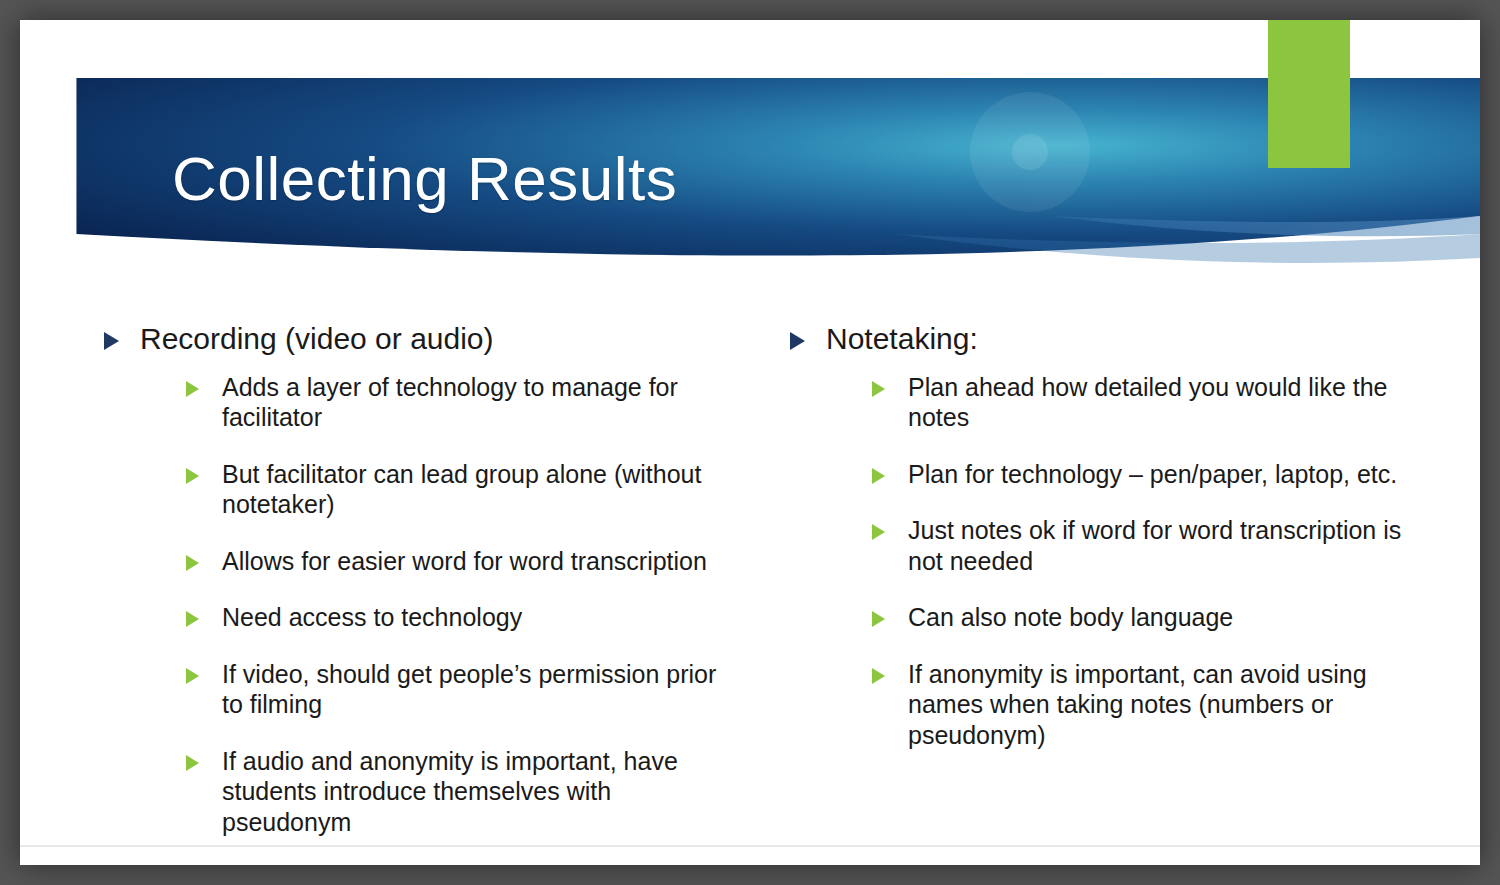Collecting Results
Recording (video or audio)
Adds a layer of technology to manage for facilitator
But facilitator can lead group alone (without notetaker)
Allows for easier word for word transcription
Need access to technology
If video, should get people’s permission prior to filming
If audio and anonymity is important, have students introduce themselves with pseudonym
Notetaking:
Plan ahead how detailed you would like the notes
Plan for technology – pen/paper, laptop, etc.
Just notes ok if word for word transcription is not needed
Can also note body language
If anonymity is important, can avoid using names when taking notes (numbers or pseudonym)